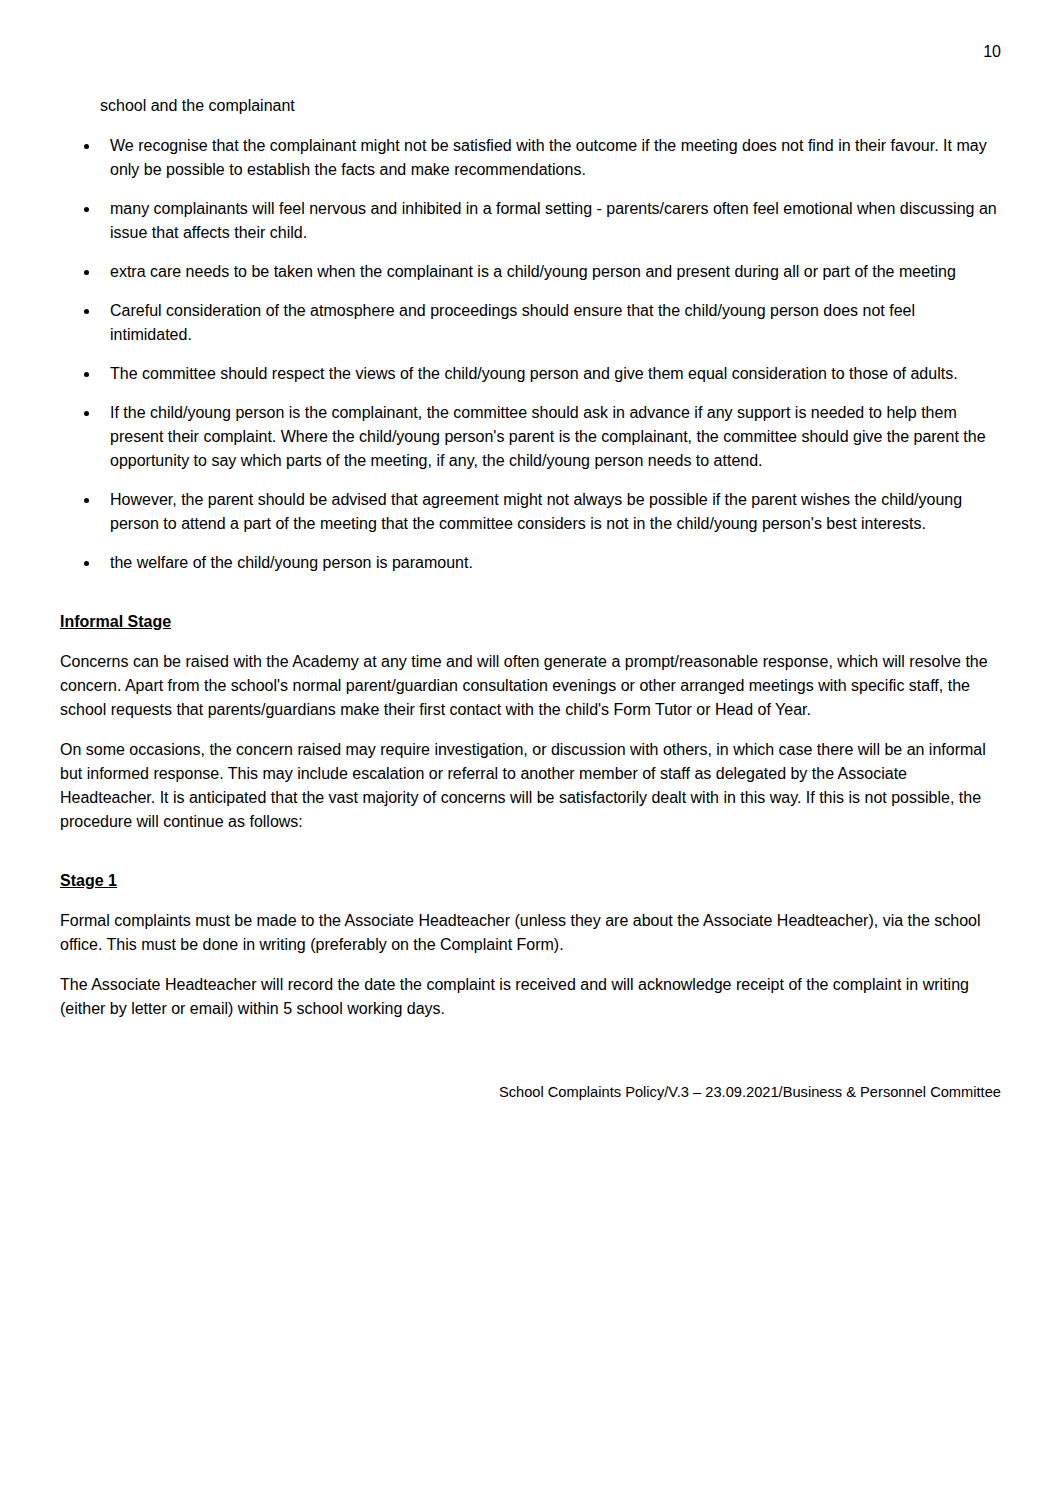10
school and the complainant
We recognise that the complainant might not be satisfied with the outcome if the meeting does not find in their favour. It may only be possible to establish the facts and make recommendations.
many complainants will feel nervous and inhibited in a formal setting - parents/carers often feel emotional when discussing an issue that affects their child.
extra care needs to be taken when the complainant is a child/young person and present during all or part of the meeting
Careful consideration of the atmosphere and proceedings should ensure that the child/young person does not feel intimidated.
The committee should respect the views of the child/young person and give them equal consideration to those of adults.
If the child/young person is the complainant, the committee should ask in advance if any support is needed to help them present their complaint. Where the child/young person's parent is the complainant, the committee should give the parent the opportunity to say which parts of the meeting, if any, the child/young person needs to attend.
However, the parent should be advised that agreement might not always be possible if the parent wishes the child/young person to attend a part of the meeting that the committee considers is not in the child/young person's best interests.
the welfare of the child/young person is paramount.
Informal Stage
Concerns can be raised with the Academy at any time and will often generate a prompt/reasonable response, which will resolve the concern. Apart from the school's normal parent/guardian consultation evenings or other arranged meetings with specific staff, the school requests that parents/guardians make their first contact with the child's Form Tutor or Head of Year.
On some occasions, the concern raised may require investigation, or discussion with others, in which case there will be an informal but informed response. This may include escalation or referral to another member of staff as delegated by the Associate Headteacher. It is anticipated that the vast majority of concerns will be satisfactorily dealt with in this way. If this is not possible, the procedure will continue as follows:
Stage 1
Formal complaints must be made to the Associate Headteacher (unless they are about the Associate Headteacher), via the school office. This must be done in writing (preferably on the Complaint Form).
The Associate Headteacher will record the date the complaint is received and will acknowledge receipt of the complaint in writing (either by letter or email) within 5 school working days.
School Complaints Policy/V.3 – 23.09.2021/Business & Personnel Committee